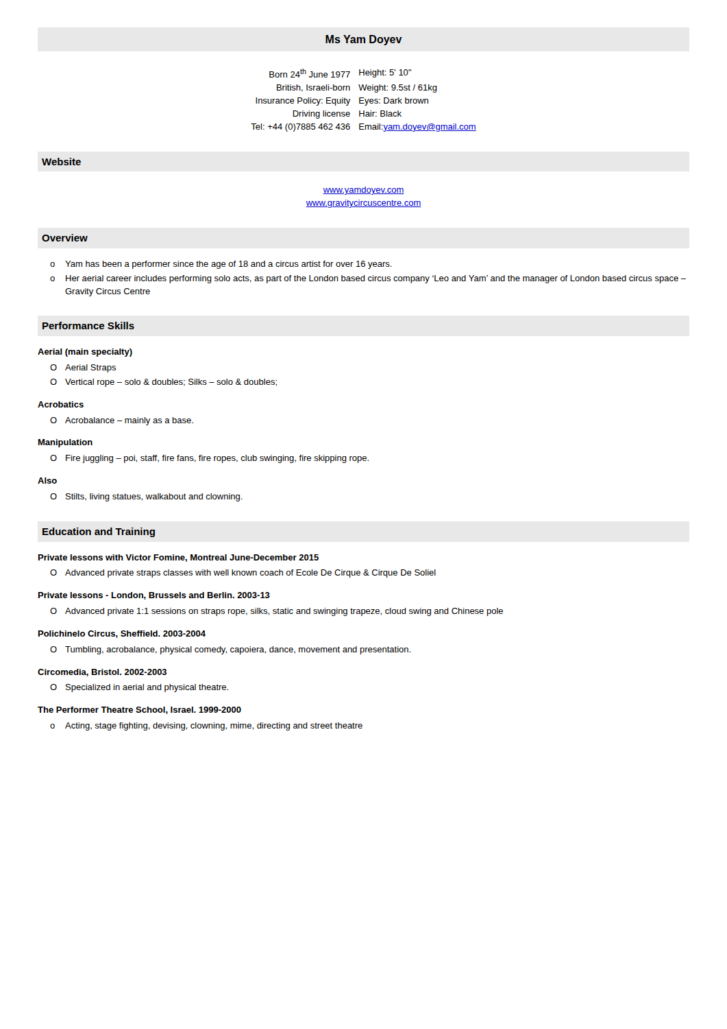Ms Yam Doyev
| Born 24 th June 1977 | Height: 5' 10'' |
| British, Israeli-born | Weight: 9.5st / 61kg |
| Insurance Policy: Equity | Eyes: Dark brown |
| Driving license | Hair: Black |
| Tel: +44 (0)7885 462 436 | Email: yam.doyev@gmail.com |
Website
www.yamdoyev.com
www.gravitycircuscentre.com
Overview
Yam has been a performer since the age of 18 and a circus artist for over 16 years.
Her aerial career includes performing solo acts, as part of the London based circus company ‘Leo and Yam’ and the manager of London based circus space – Gravity Circus Centre
Performance Skills
Aerial (main specialty)
Aerial Straps
Vertical rope – solo & doubles; Silks – solo & doubles;
Acrobatics
Acrobalance – mainly as a base.
Manipulation
Fire juggling – poi, staff, fire fans, fire ropes, club swinging, fire skipping rope.
Also
Stilts, living statues, walkabout and clowning.
Education and Training
Private lessons with Victor Fomine, Montreal June-December 2015
Advanced private straps classes with well known coach of Ecole De Cirque & Cirque De Soliel
Private lessons - London, Brussels and Berlin. 2003-13
Advanced private 1:1 sessions on straps rope, silks, static and swinging trapeze, cloud swing and Chinese pole
Polichinelo Circus, Sheffield. 2003-2004
Tumbling, acrobalance, physical comedy, capoiera, dance, movement and presentation.
Circomedia, Bristol. 2002-2003
Specialized in aerial and physical theatre.
The Performer Theatre School, Israel. 1999-2000
Acting, stage fighting, devising, clowning, mime, directing and street theatre